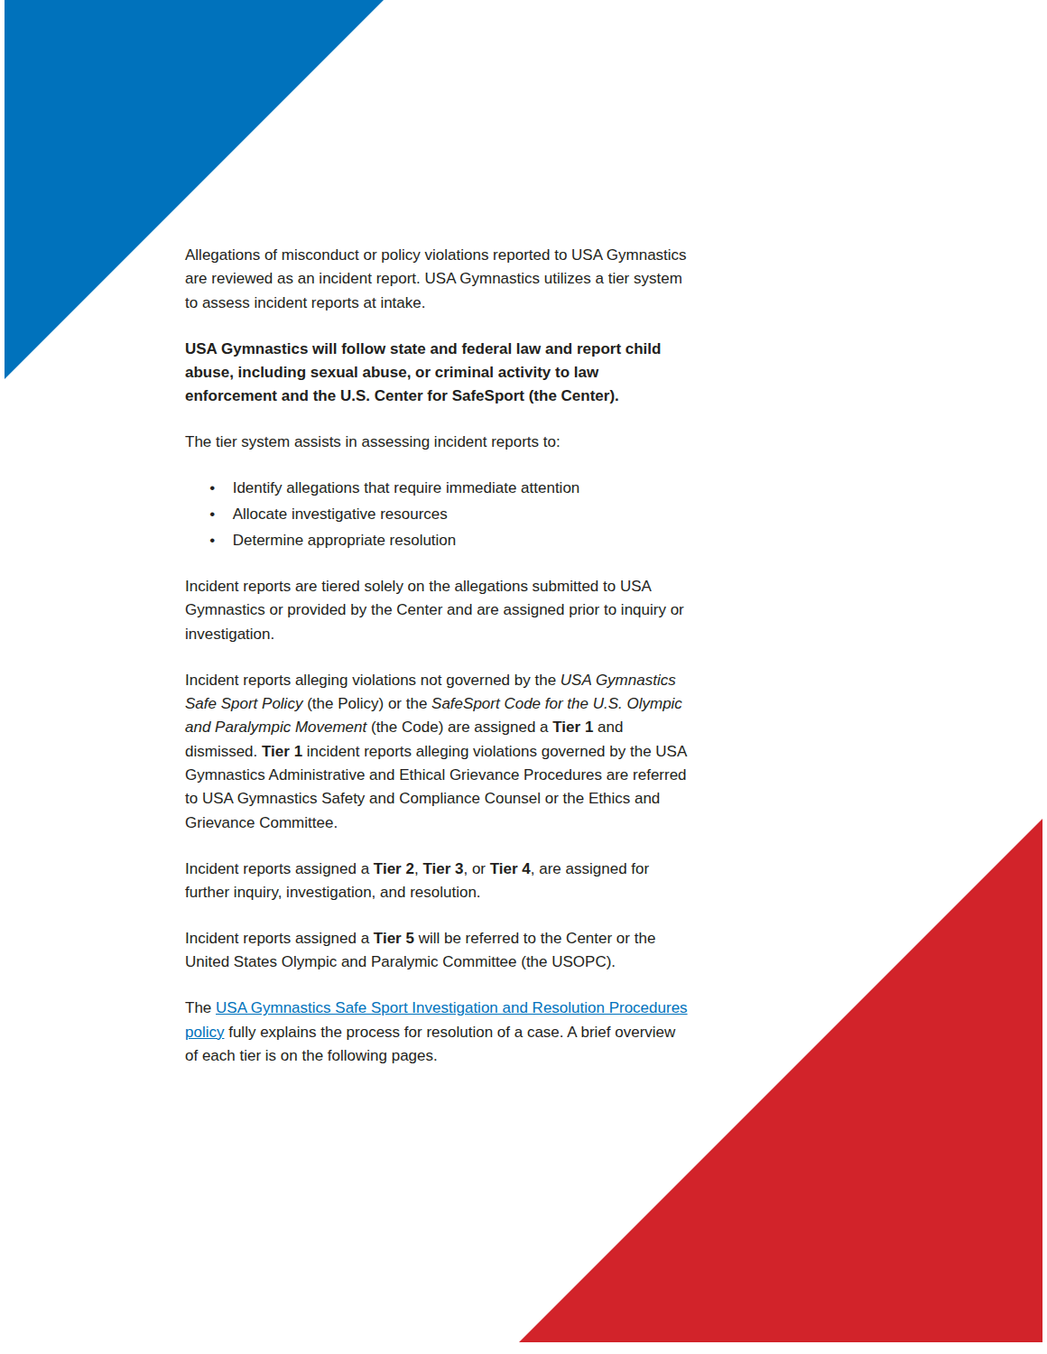Allegations of misconduct or policy violations reported to USA Gymnastics are reviewed as an incident report. USA Gymnastics utilizes a tier system to assess incident reports at intake.
USA Gymnastics will follow state and federal law and report child abuse, including sexual abuse, or criminal activity to law enforcement and the U.S. Center for SafeSport (the Center).
The tier system assists in assessing incident reports to:
Identify allegations that require immediate attention
Allocate investigative resources
Determine appropriate resolution
Incident reports are tiered solely on the allegations submitted to USA Gymnastics or provided by the Center and are assigned prior to inquiry or investigation.
Incident reports alleging violations not governed by the USA Gymnastics Safe Sport Policy (the Policy) or the SafeSport Code for the U.S. Olympic and Paralympic Movement (the Code) are assigned a Tier 1 and dismissed. Tier 1 incident reports alleging violations governed by the USA Gymnastics Administrative and Ethical Grievance Procedures are referred to USA Gymnastics Safety and Compliance Counsel or the Ethics and Grievance Committee.
Incident reports assigned a Tier 2, Tier 3, or Tier 4, are assigned for further inquiry, investigation, and resolution.
Incident reports assigned a Tier 5 will be referred to the Center or the United States Olympic and Paralymic Committee (the USOPC).
The USA Gymnastics Safe Sport Investigation and Resolution Procedures policy fully explains the process for resolution of a case. A brief overview of each tier is on the following pages.